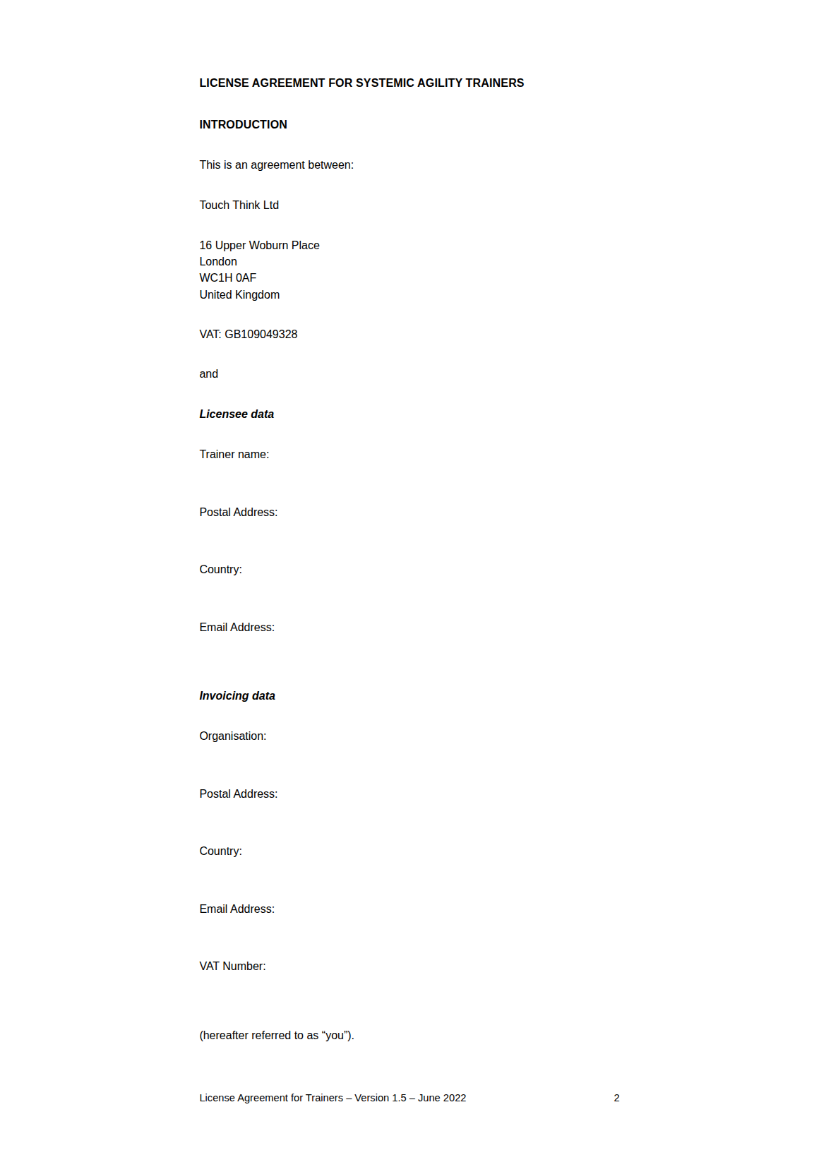LICENSE AGREEMENT FOR SYSTEMIC AGILITY TRAINERS
INTRODUCTION
This is an agreement between:
Touch Think Ltd
16 Upper Woburn Place
London
WC1H 0AF
United Kingdom
VAT: GB109049328
and
Licensee data
Trainer name:
Postal Address:
Country:
Email Address:
Invoicing data
Organisation:
Postal Address:
Country:
Email Address:
VAT Number:
(hereafter referred to as “you”).
License Agreement for Trainers – Version 1.5 – June 2022 2